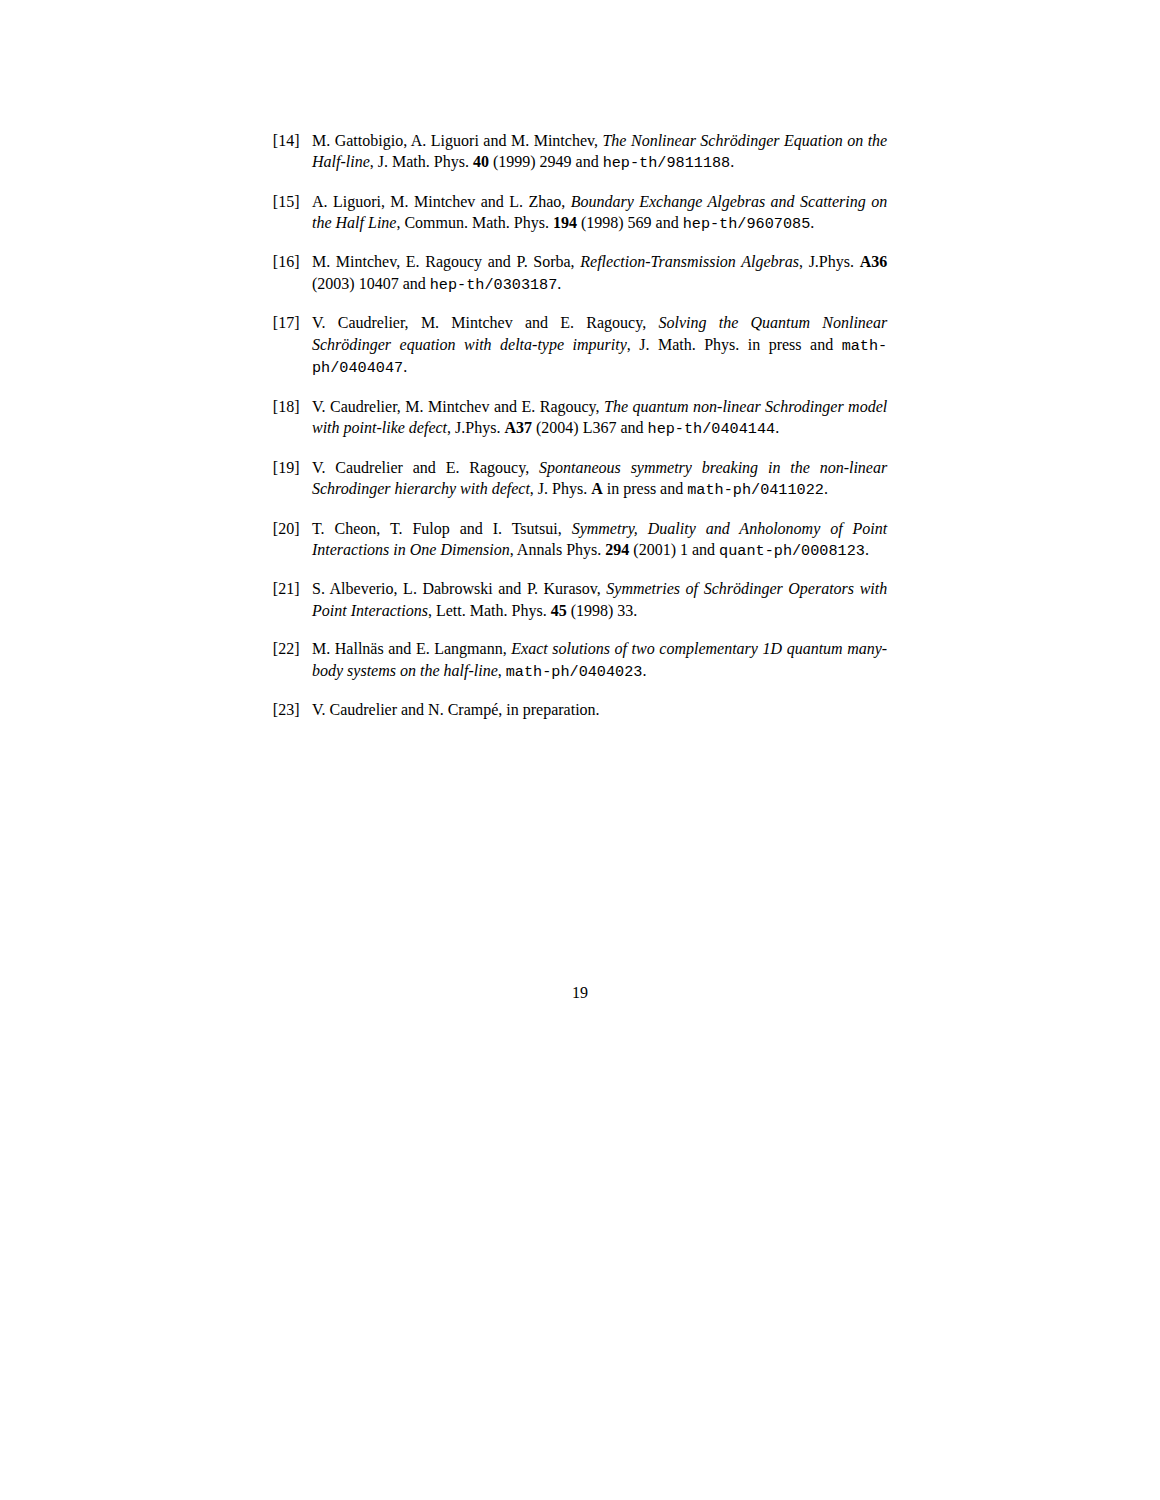[14] M. Gattobigio, A. Liguori and M. Mintchev, The Nonlinear Schrödinger Equation on the Half-line, J. Math. Phys. 40 (1999) 2949 and hep-th/9811188.
[15] A. Liguori, M. Mintchev and L. Zhao, Boundary Exchange Algebras and Scattering on the Half Line, Commun. Math. Phys. 194 (1998) 569 and hep-th/9607085.
[16] M. Mintchev, E. Ragoucy and P. Sorba, Reflection-Transmission Algebras, J.Phys. A36 (2003) 10407 and hep-th/0303187.
[17] V. Caudrelier, M. Mintchev and E. Ragoucy, Solving the Quantum Nonlinear Schrödinger equation with delta-type impurity, J. Math. Phys. in press and math-ph/0404047.
[18] V. Caudrelier, M. Mintchev and E. Ragoucy, The quantum non-linear Schrodinger model with point-like defect, J.Phys. A37 (2004) L367 and hep-th/0404144.
[19] V. Caudrelier and E. Ragoucy, Spontaneous symmetry breaking in the non-linear Schrodinger hierarchy with defect, J. Phys. A in press and math-ph/0411022.
[20] T. Cheon, T. Fulop and I. Tsutsui, Symmetry, Duality and Anholonomy of Point Interactions in One Dimension, Annals Phys. 294 (2001) 1 and quant-ph/0008123.
[21] S. Albeverio, L. Dabrowski and P. Kurasov, Symmetries of Schrödinger Operators with Point Interactions, Lett. Math. Phys. 45 (1998) 33.
[22] M. Hallnäs and E. Langmann, Exact solutions of two complementary 1D quantum many-body systems on the half-line, math-ph/0404023.
[23] V. Caudrelier and N. Crampé, in preparation.
19